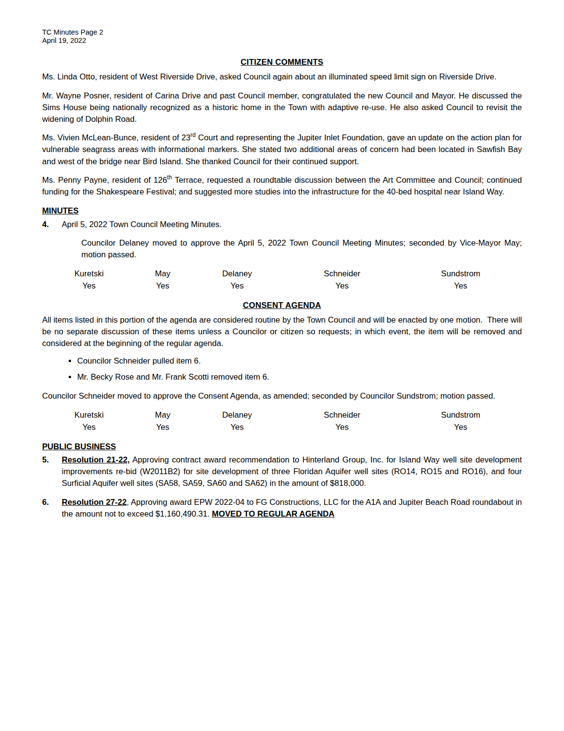TC Minutes Page 2
April 19, 2022
CITIZEN COMMENTS
Ms. Linda Otto, resident of West Riverside Drive, asked Council again about an illuminated speed limit sign on Riverside Drive.
Mr. Wayne Posner, resident of Carina Drive and past Council member, congratulated the new Council and Mayor. He discussed the Sims House being nationally recognized as a historic home in the Town with adaptive re-use. He also asked Council to revisit the widening of Dolphin Road.
Ms. Vivien McLean-Bunce, resident of 23rd Court and representing the Jupiter Inlet Foundation, gave an update on the action plan for vulnerable seagrass areas with informational markers. She stated two additional areas of concern had been located in Sawfish Bay and west of the bridge near Bird Island. She thanked Council for their continued support.
Ms. Penny Payne, resident of 126th Terrace, requested a roundtable discussion between the Art Committee and Council; continued funding for the Shakespeare Festival; and suggested more studies into the infrastructure for the 40-bed hospital near Island Way.
MINUTES
4. April 5, 2022 Town Council Meeting Minutes.
Councilor Delaney moved to approve the April 5, 2022 Town Council Meeting Minutes; seconded by Vice-Mayor May; motion passed.
| Kuretski | May | Delaney | Schneider | Sundstrom |
| Yes | Yes | Yes | Yes | Yes |
CONSENT AGENDA
All items listed in this portion of the agenda are considered routine by the Town Council and will be enacted by one motion. There will be no separate discussion of these items unless a Councilor or citizen so requests; in which event, the item will be removed and considered at the beginning of the regular agenda.
Councilor Schneider pulled item 6.
Mr. Becky Rose and Mr. Frank Scotti removed item 6.
Councilor Schneider moved to approve the Consent Agenda, as amended; seconded by Councilor Sundstrom; motion passed.
| Kuretski | May | Delaney | Schneider | Sundstrom |
| Yes | Yes | Yes | Yes | Yes |
PUBLIC BUSINESS
5. Resolution 21-22, Approving contract award recommendation to Hinterland Group, Inc. for Island Way well site development improvements re-bid (W2011B2) for site development of three Floridan Aquifer well sites (RO14, RO15 and RO16), and four Surficial Aquifer well sites (SA58, SA59, SA60 and SA62) in the amount of $818,000.
6. Resolution 27-22, Approving award EPW 2022-04 to FG Constructions, LLC for the A1A and Jupiter Beach Road roundabout in the amount not to exceed $1,160,490.31. MOVED TO REGULAR AGENDA